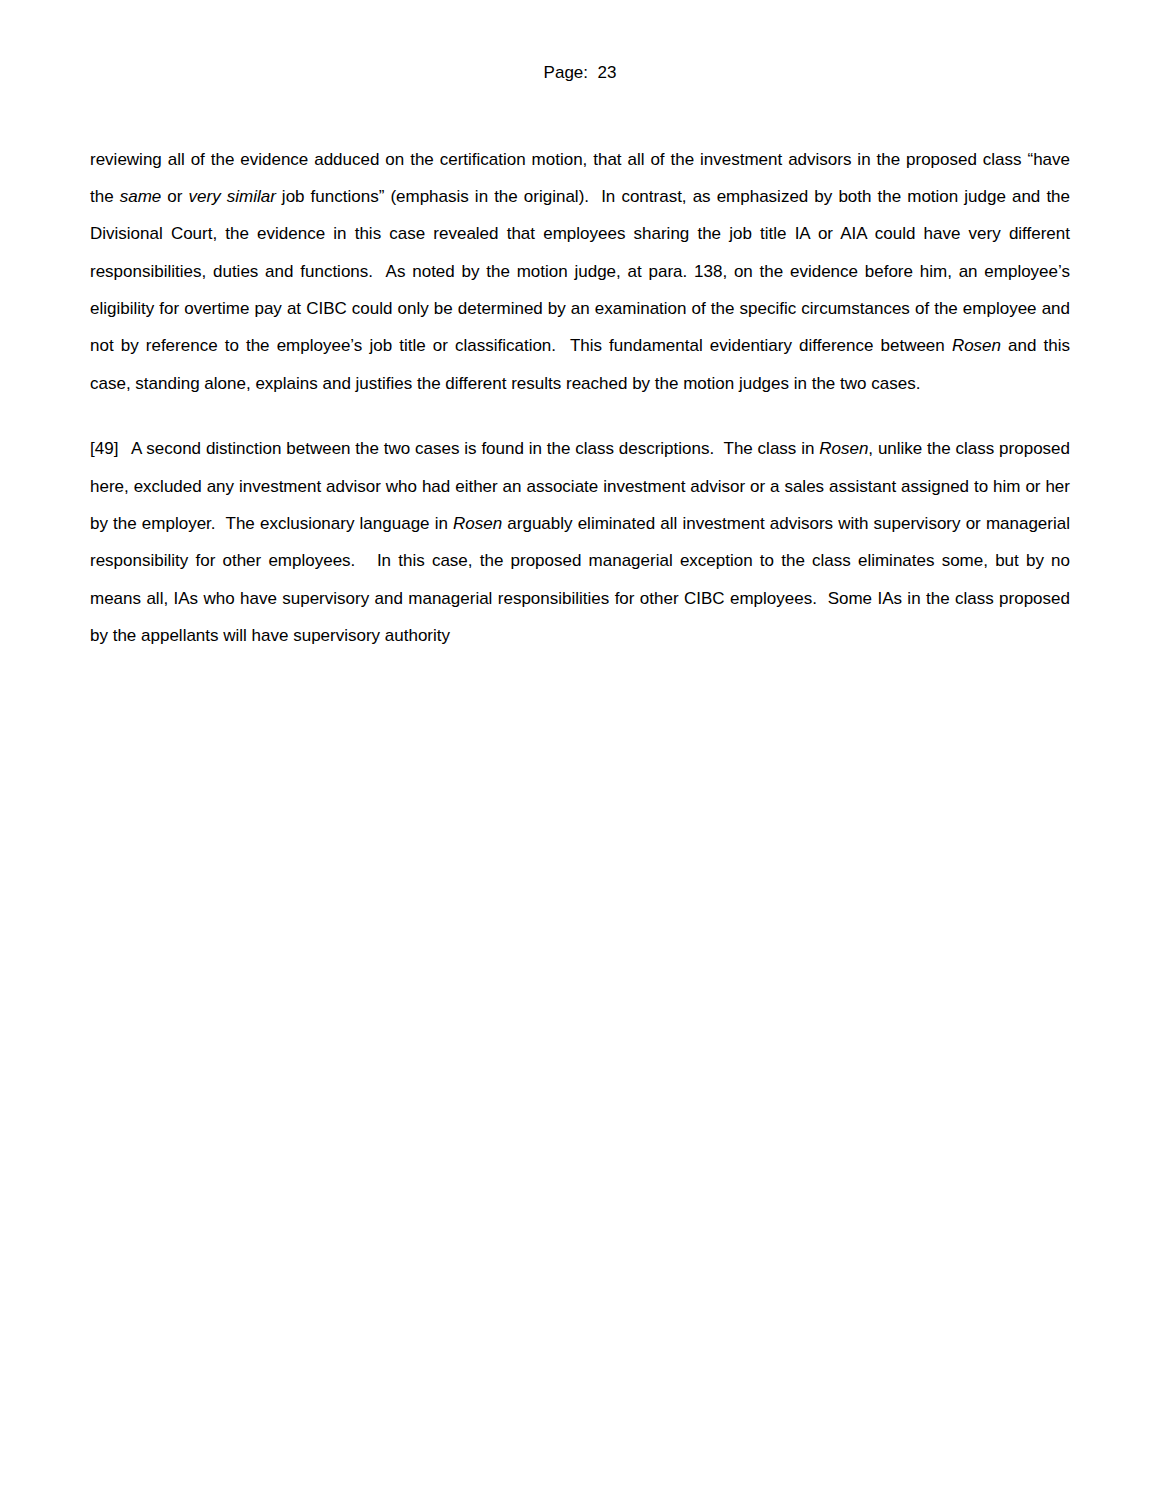Page: 23
reviewing all of the evidence adduced on the certification motion, that all of the investment advisors in the proposed class “have the same or very similar job functions” (emphasis in the original). In contrast, as emphasized by both the motion judge and the Divisional Court, the evidence in this case revealed that employees sharing the job title IA or AIA could have very different responsibilities, duties and functions. As noted by the motion judge, at para. 138, on the evidence before him, an employee’s eligibility for overtime pay at CIBC could only be determined by an examination of the specific circumstances of the employee and not by reference to the employee’s job title or classification. This fundamental evidentiary difference between Rosen and this case, standing alone, explains and justifies the different results reached by the motion judges in the two cases.
[49] A second distinction between the two cases is found in the class descriptions. The class in Rosen, unlike the class proposed here, excluded any investment advisor who had either an associate investment advisor or a sales assistant assigned to him or her by the employer. The exclusionary language in Rosen arguably eliminated all investment advisors with supervisory or managerial responsibility for other employees. In this case, the proposed managerial exception to the class eliminates some, but by no means all, IAs who have supervisory and managerial responsibilities for other CIBC employees. Some IAs in the class proposed by the appellants will have supervisory authority